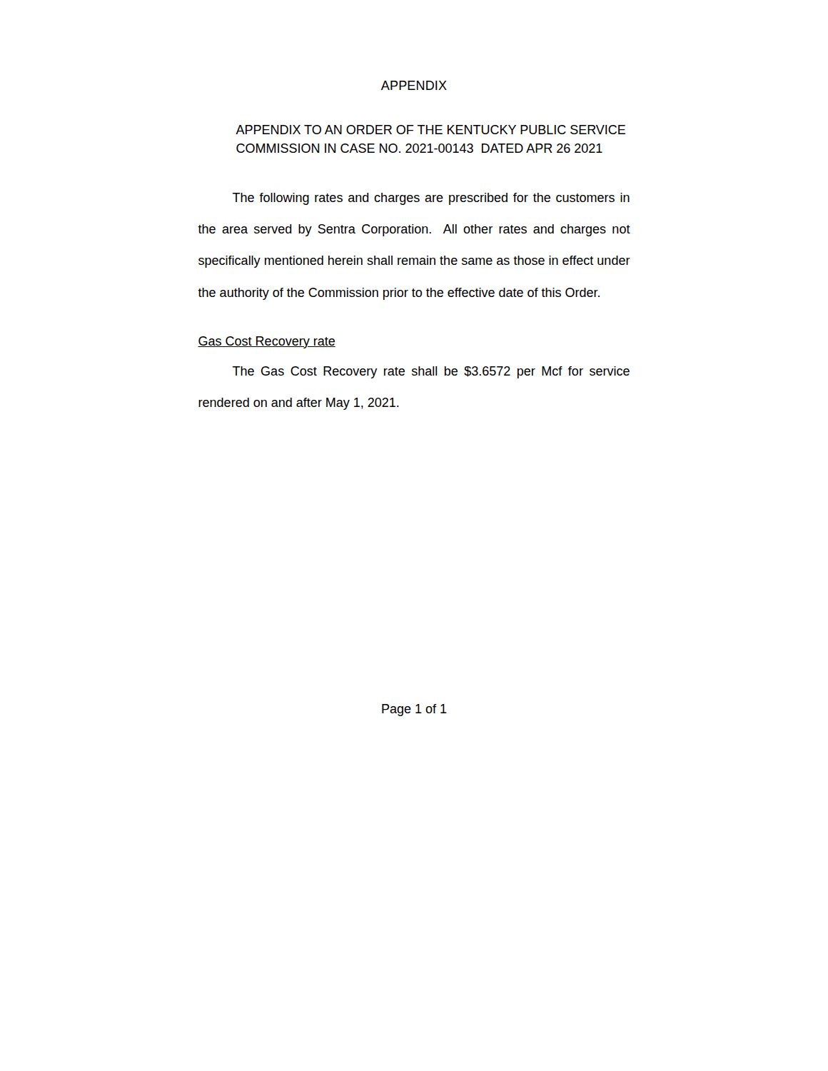APPENDIX
APPENDIX TO AN ORDER OF THE KENTUCKY PUBLIC SERVICE
COMMISSION IN CASE NO. 2021-00143 DATED APR 26 2021
The following rates and charges are prescribed for the customers in the area served by Sentra Corporation. All other rates and charges not specifically mentioned herein shall remain the same as those in effect under the authority of the Commission prior to the effective date of this Order.
Gas Cost Recovery rate
The Gas Cost Recovery rate shall be $3.6572 per Mcf for service rendered on and after May 1, 2021.
Page 1 of 1